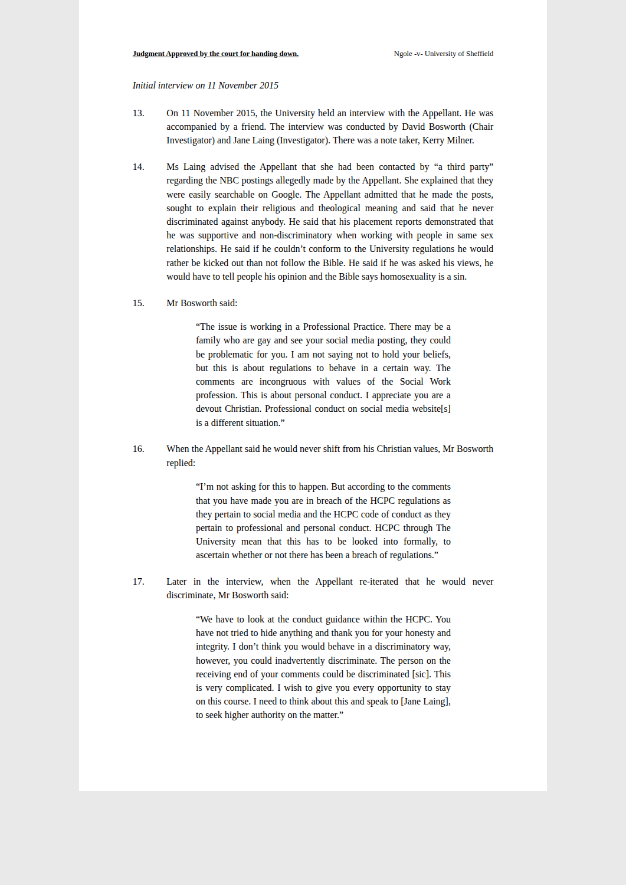Judgment Approved by the court for handing down. Ngole -v- University of Sheffield
Initial interview on 11 November 2015
13. On 11 November 2015, the University held an interview with the Appellant. He was accompanied by a friend. The interview was conducted by David Bosworth (Chair Investigator) and Jane Laing (Investigator). There was a note taker, Kerry Milner.
14. Ms Laing advised the Appellant that she had been contacted by “a third party” regarding the NBC postings allegedly made by the Appellant. She explained that they were easily searchable on Google. The Appellant admitted that he made the posts, sought to explain their religious and theological meaning and said that he never discriminated against anybody. He said that his placement reports demonstrated that he was supportive and non-discriminatory when working with people in same sex relationships. He said if he couldn’t conform to the University regulations he would rather be kicked out than not follow the Bible. He said if he was asked his views, he would have to tell people his opinion and the Bible says homosexuality is a sin.
15. Mr Bosworth said:
“The issue is working in a Professional Practice. There may be a family who are gay and see your social media posting, they could be problematic for you. I am not saying not to hold your beliefs, but this is about regulations to behave in a certain way. The comments are incongruous with values of the Social Work profession. This is about personal conduct. I appreciate you are a devout Christian. Professional conduct on social media website[s] is a different situation.”
16. When the Appellant said he would never shift from his Christian values, Mr Bosworth replied:
“I’m not asking for this to happen. But according to the comments that you have made you are in breach of the HCPC regulations as they pertain to social media and the HCPC code of conduct as they pertain to professional and personal conduct. HCPC through The University mean that this has to be looked into formally, to ascertain whether or not there has been a breach of regulations.”
17. Later in the interview, when the Appellant re-iterated that he would never discriminate, Mr Bosworth said:
“We have to look at the conduct guidance within the HCPC. You have not tried to hide anything and thank you for your honesty and integrity. I don’t think you would behave in a discriminatory way, however, you could inadvertently discriminate. The person on the receiving end of your comments could be discriminated [sic]. This is very complicated. I wish to give you every opportunity to stay on this course. I need to think about this and speak to [Jane Laing], to seek higher authority on the matter.”